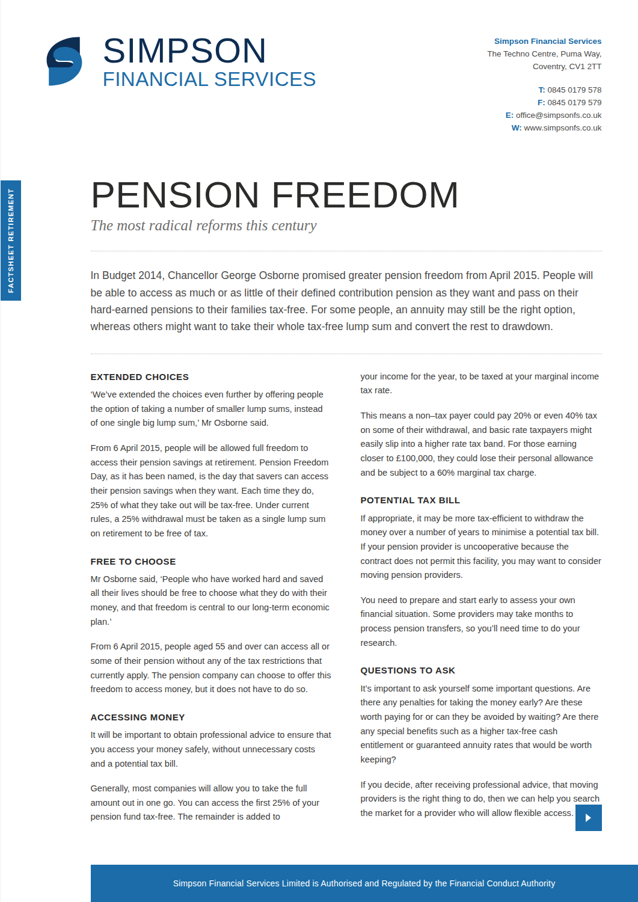SIMPSON FINANCIAL SERVICES
Simpson Financial Services The Techno Centre, Puma Way, Coventry, CV1 2TT
T: 0845 0179 578 F: 0845 0179 579 E: office@simpsonfs.co.uk W: www.simpsonfs.co.uk
Factsheet Retirement
PENSION FREEDOM
The most radical reforms this century
In Budget 2014, Chancellor George Osborne promised greater pension freedom from April 2015. People will be able to access as much or as little of their defined contribution pension as they want and pass on their hard-earned pensions to their families tax-free. For some people, an annuity may still be the right option, whereas others might want to take their whole tax-free lump sum and convert the rest to drawdown.
Extended choices
‘We’ve extended the choices even further by offering people the option of taking a number of smaller lump sums, instead of one single big lump sum,’ Mr Osborne said.
From 6 April 2015, people will be allowed full freedom to access their pension savings at retirement. Pension Freedom Day, as it has been named, is the day that savers can access their pension savings when they want. Each time they do, 25% of what they take out will be tax-free. Under current rules, a 25% withdrawal must be taken as a single lump sum on retirement to be free of tax.
Free to choose
Mr Osborne said, ‘People who have worked hard and saved all their lives should be free to choose what they do with their money, and that freedom is central to our long-term economic plan.’
From 6 April 2015, people aged 55 and over can access all or some of their pension without any of the tax restrictions that currently apply. The pension company can choose to offer this freedom to access money, but it does not have to do so.
Accessing money
It will be important to obtain professional advice to ensure that you access your money safely, without unnecessary costs and a potential tax bill.
Generally, most companies will allow you to take the full amount out in one go. You can access the first 25% of your pension fund tax-free. The remainder is added to
your income for the year, to be taxed at your marginal income tax rate.
This means a non–tax payer could pay 20% or even 40% tax on some of their withdrawal, and basic rate taxpayers might easily slip into a higher rate tax band. For those earning closer to £100,000, they could lose their personal allowance and be subject to a 60% marginal tax charge.
Potential tax bill
If appropriate, it may be more tax-efficient to withdraw the money over a number of years to minimise a potential tax bill. If your pension provider is uncooperative because the contract does not permit this facility, you may want to consider moving pension providers.
You need to prepare and start early to assess your own financial situation. Some providers may take months to process pension transfers, so you’ll need time to do your research.
Questions to ask
It’s important to ask yourself some important questions. Are there any penalties for taking the money early? Are these worth paying for or can they be avoided by waiting? Are there any special benefits such as a higher tax-free cash entitlement or guaranteed annuity rates that would be worth keeping?
If you decide, after receiving professional advice, that moving providers is the right thing to do, then we can help you search the market for a provider who will allow flexible access.
Simpson Financial Services Limited is Authorised and Regulated by the Financial Conduct Authority